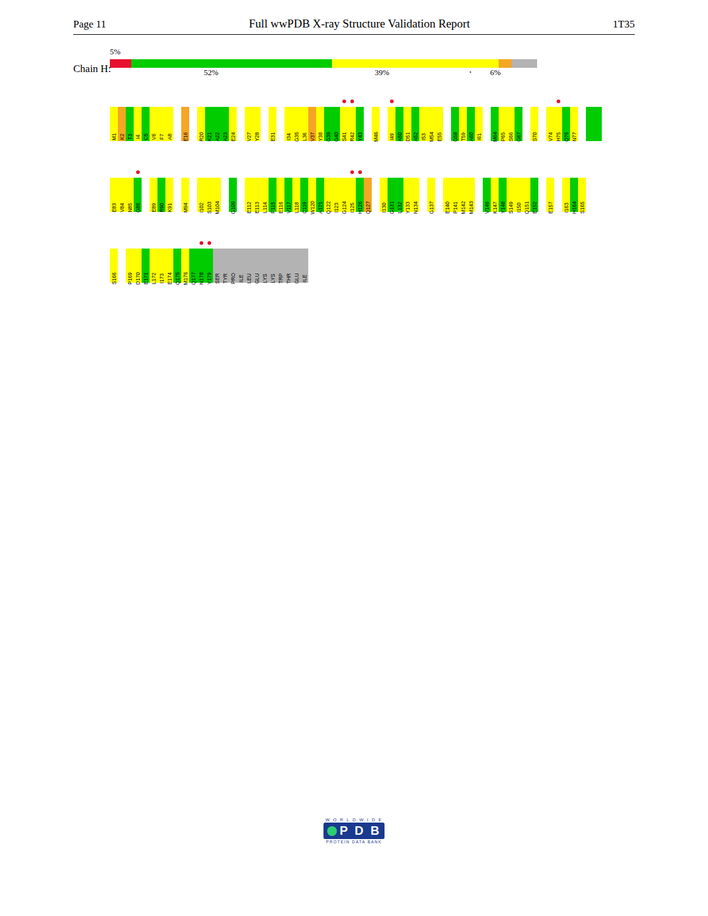Page 11
Full wwPDB X-ray Structure Validation Report
1T35
Chain H:
5%
52% 39% · 6%
M1
K2
T3
I4
C5
V6
F7
A8
E16
R20
K21
A22
A23
E24
V27
Y28
E31
I34
G35
L36
V37
Y38
G39
G40
S41
R42
Y43
M46
I49
A50
D51
A52
I53
M54
E55
G58
T59
A60
I61
M64
P65
S66
G67
S70
V74
H75
Q76
N77
E83
V84
N85
G86
E89
R90
K91
M94
I102
S103
M104
G109
E112
E113
L114
F115
E116
V117
L118
C119
W120
A121
Q122
I123
G124
I125
H126
Q127
I130
G131
L132
Y133
N134
G137
E140
P141
M142
M143
V146
K147
Y148
S149
I150
Q151
E152
E157
I163
H164
S165
S166
P169
D170
E171
L172
I173
E174
Q175
M176
Q177
N178
Y179
SER
TYR
PRO
ILE
LEU
GLU
LYS
LYS
TRP
THR
GLU
ILE
W O R L D W I D E
P D B
PROTEIN DATA BANK